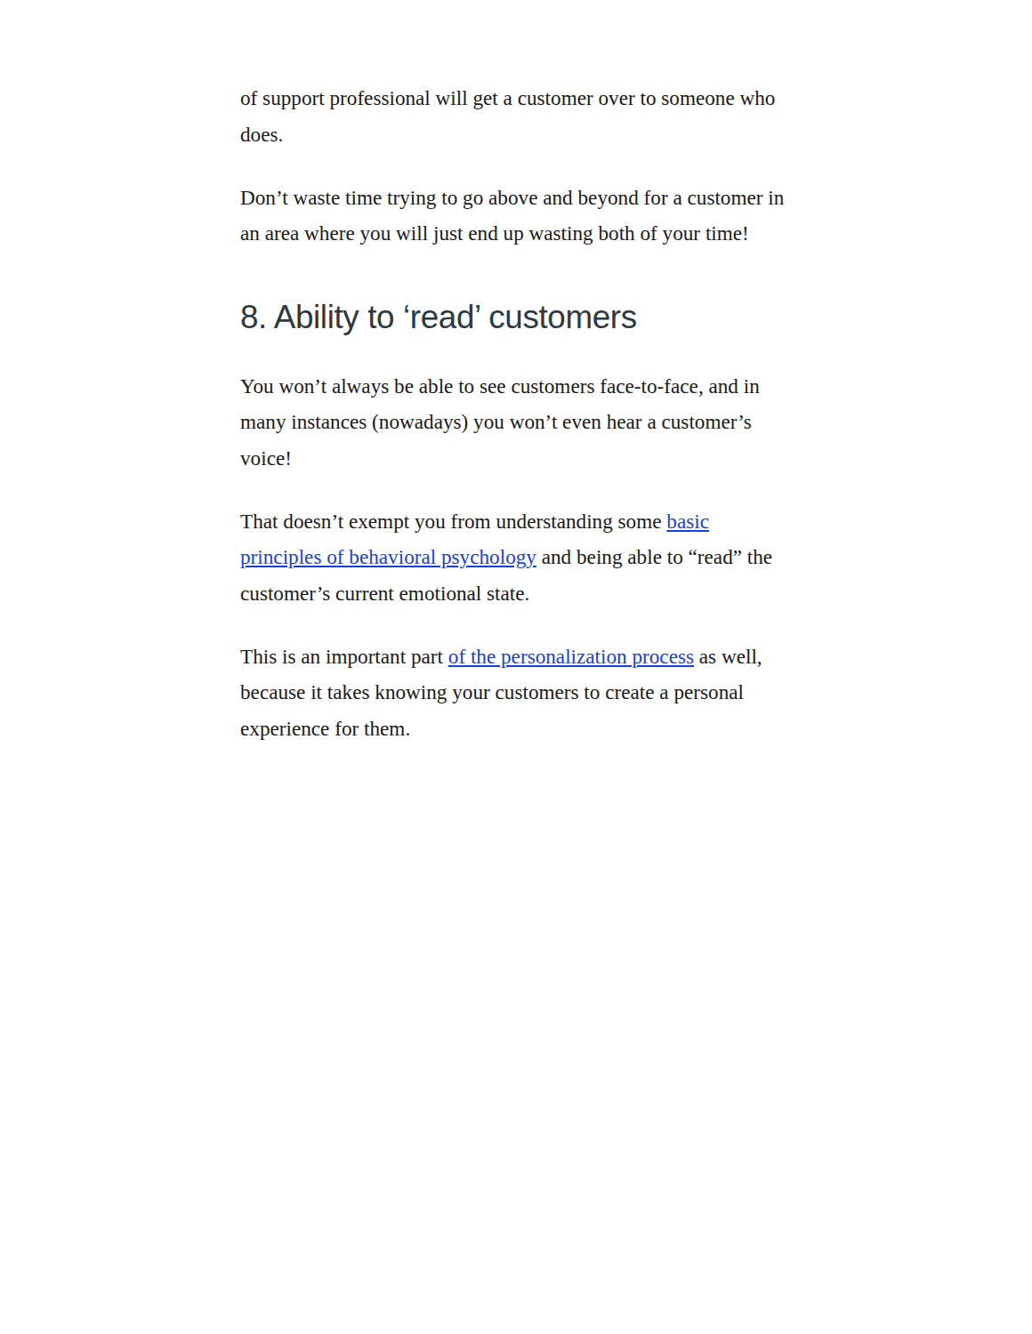of support professional will get a customer over to someone who does.
Don’t waste time trying to go above and beyond for a customer in an area where you will just end up wasting both of your time!
8. Ability to ‘read’ customers
You won’t always be able to see customers face-to-face, and in many instances (nowadays) you won’t even hear a customer’s voice!
That doesn’t exempt you from understanding some basic principles of behavioral psychology and being able to “read” the customer’s current emotional state.
This is an important part of the personalization process as well, because it takes knowing your customers to create a personal experience for them.